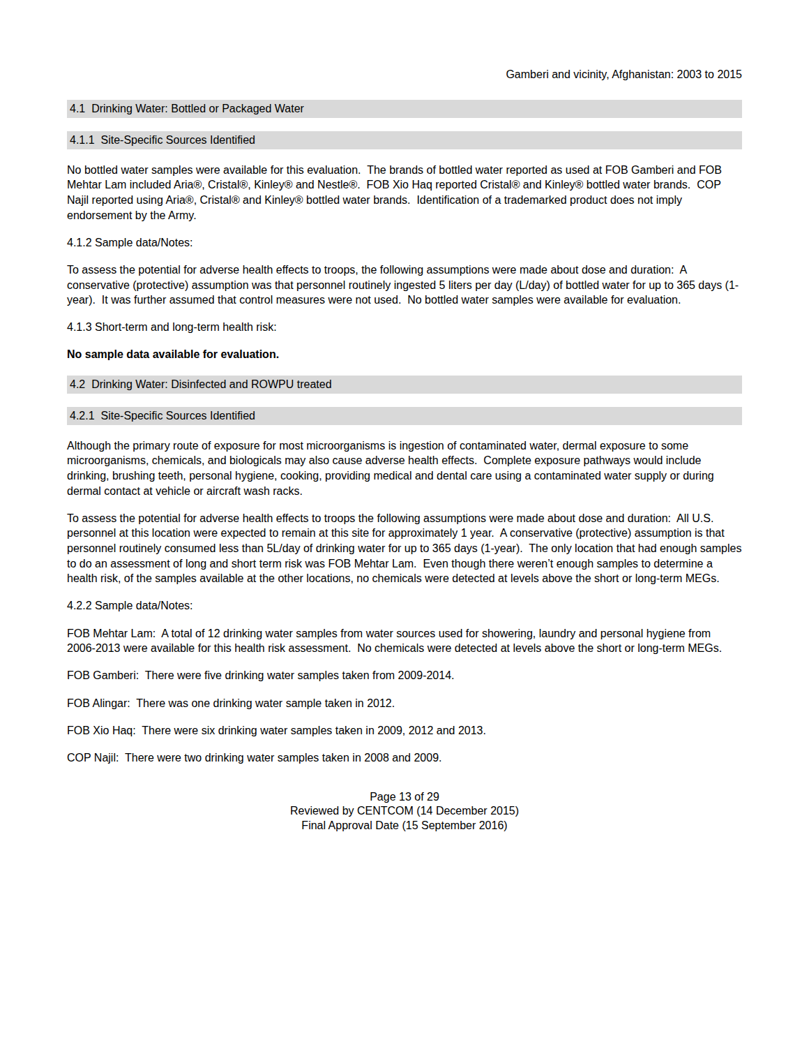Gamberi and vicinity, Afghanistan: 2003 to 2015
4.1 Drinking Water: Bottled or Packaged Water
4.1.1 Site-Specific Sources Identified
No bottled water samples were available for this evaluation. The brands of bottled water reported as used at FOB Gamberi and FOB Mehtar Lam included Aria®, Cristal®, Kinley® and Nestle®. FOB Xio Haq reported Cristal® and Kinley® bottled water brands. COP Najil reported using Aria®, Cristal® and Kinley® bottled water brands. Identification of a trademarked product does not imply endorsement by the Army.
4.1.2 Sample data/Notes:
To assess the potential for adverse health effects to troops, the following assumptions were made about dose and duration: A conservative (protective) assumption was that personnel routinely ingested 5 liters per day (L/day) of bottled water for up to 365 days (1-year). It was further assumed that control measures were not used. No bottled water samples were available for evaluation.
4.1.3 Short-term and long-term health risk:
No sample data available for evaluation.
4.2 Drinking Water: Disinfected and ROWPU treated
4.2.1 Site-Specific Sources Identified
Although the primary route of exposure for most microorganisms is ingestion of contaminated water, dermal exposure to some microorganisms, chemicals, and biologicals may also cause adverse health effects. Complete exposure pathways would include drinking, brushing teeth, personal hygiene, cooking, providing medical and dental care using a contaminated water supply or during dermal contact at vehicle or aircraft wash racks.
To assess the potential for adverse health effects to troops the following assumptions were made about dose and duration: All U.S. personnel at this location were expected to remain at this site for approximately 1 year. A conservative (protective) assumption is that personnel routinely consumed less than 5L/day of drinking water for up to 365 days (1-year). The only location that had enough samples to do an assessment of long and short term risk was FOB Mehtar Lam. Even though there weren’t enough samples to determine a health risk, of the samples available at the other locations, no chemicals were detected at levels above the short or long-term MEGs.
4.2.2 Sample data/Notes:
FOB Mehtar Lam: A total of 12 drinking water samples from water sources used for showering, laundry and personal hygiene from 2006-2013 were available for this health risk assessment. No chemicals were detected at levels above the short or long-term MEGs.
FOB Gamberi: There were five drinking water samples taken from 2009-2014.
FOB Alingar: There was one drinking water sample taken in 2012.
FOB Xio Haq: There were six drinking water samples taken in 2009, 2012 and 2013.
COP Najil: There were two drinking water samples taken in 2008 and 2009.
Page 13 of 29
Reviewed by CENTCOM (14 December 2015)
Final Approval Date (15 September 2016)